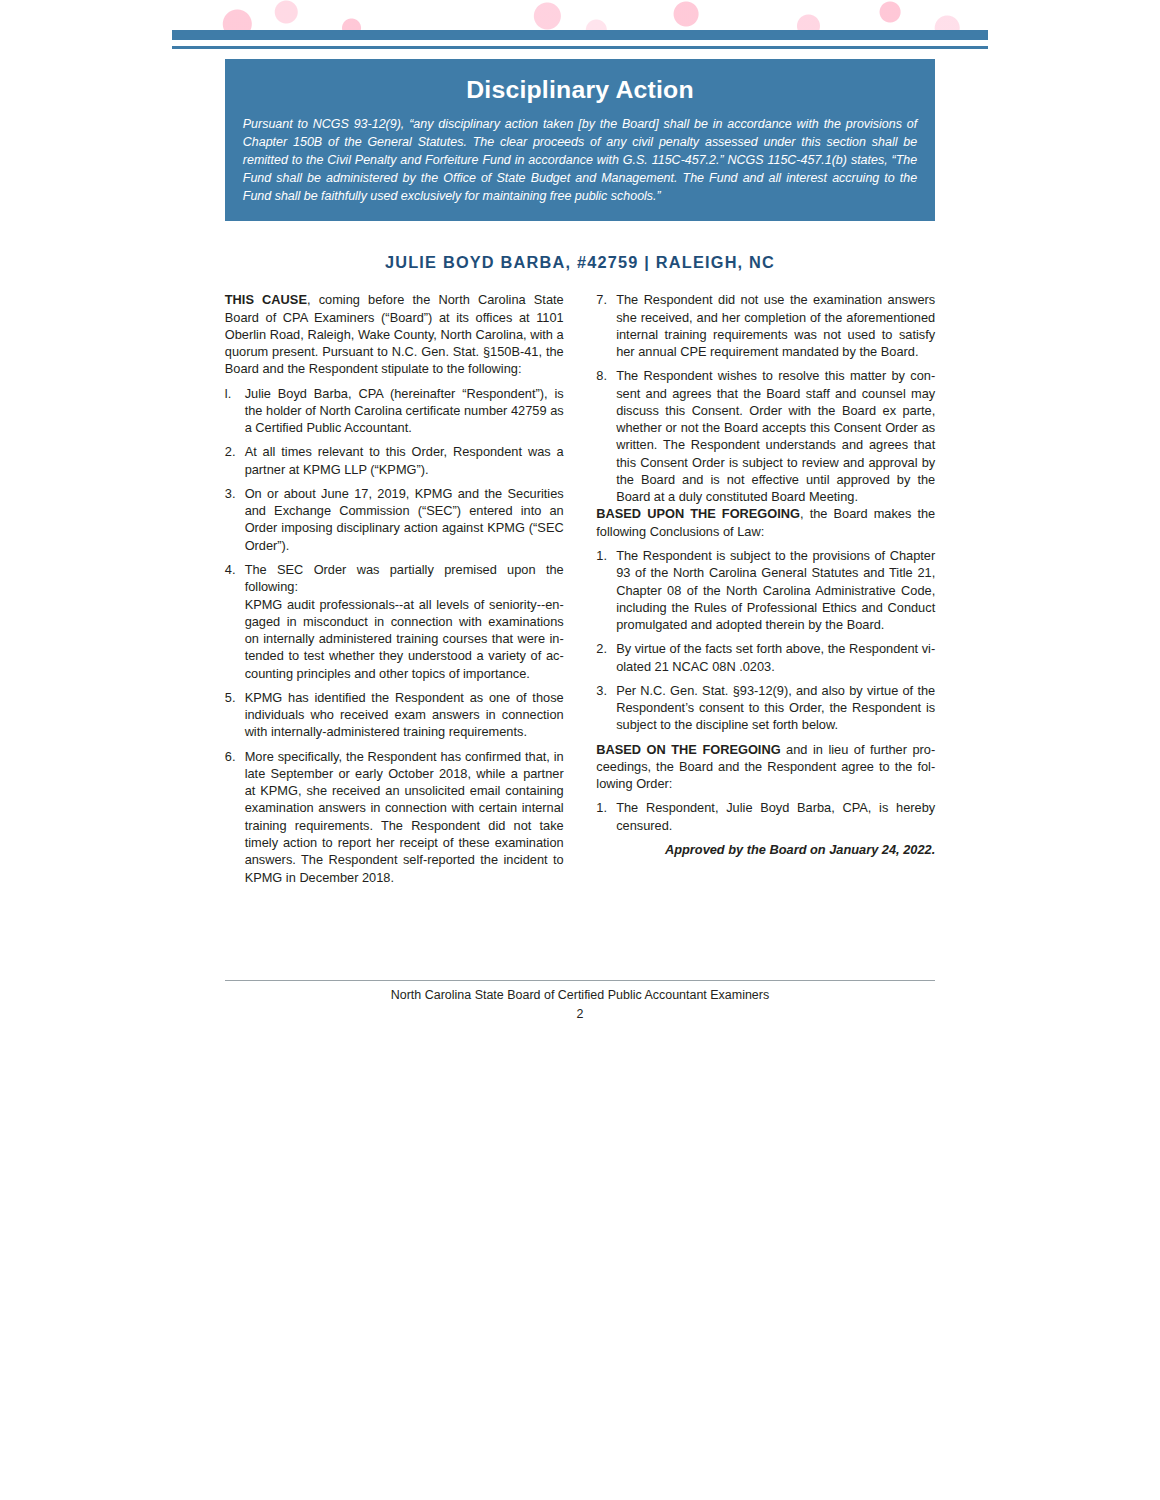Disciplinary Action
Pursuant to NCGS 93-12(9), “any disciplinary action taken [by the Board] shall be in accordance with the provisions of Chapter 150B of the General Statutes. The clear proceeds of any civil penalty assessed under this section shall be remitted to the Civil Penalty and Forfeiture Fund in accordance with G.S. 115C-457.2.” NCGS 115C-457.1(b) states, “The Fund shall be administered by the Office of State Budget and Management. The Fund and all interest accruing to the Fund shall be faithfully used exclusively for maintaining free public schools.”
JULIE BOYD BARBA, #42759 | RALEIGH, NC
THIS CAUSE, coming before the North Carolina State Board of CPA Examiners (“Board”) at its offices at 1101 Oberlin Road, Raleigh, Wake County, North Carolina, with a quorum present. Pursuant to N.C. Gen. Stat. §150B-41, the Board and the Respondent stipulate to the following:
l. Julie Boyd Barba, CPA (hereinafter “Respondent”), is the holder of North Carolina certificate number 42759 as a Certified Public Accountant.
2. At all times relevant to this Order, Respondent was a partner at KPMG LLP (“KPMG”).
3. On or about June 17, 2019, KPMG and the Securities and Exchange Commission (“SEC”) entered into an Order imposing disciplinary action against KPMG (“SEC Order”).
4. The SEC Order was partially premised upon the following:
KPMG audit professionals--at all levels of seniority--engaged in misconduct in connection with examinations on internally administered training courses that were intended to test whether they understood a variety of accounting principles and other topics of importance.
5. KPMG has identified the Respondent as one of those individuals who received exam answers in connection with internally-administered training requirements.
6. More specifically, the Respondent has confirmed that, in late September or early October 2018, while a partner at KPMG, she received an unsolicited email containing examination answers in connection with certain internal training requirements. The Respondent did not take timely action to report her receipt of these examination answers. The Respondent self-reported the incident to KPMG in December 2018.
7. The Respondent did not use the examination answers she received, and her completion of the aforementioned internal training requirements was not used to satisfy her annual CPE requirement mandated by the Board.
8. The Respondent wishes to resolve this matter by consent and agrees that the Board staff and counsel may discuss this Consent. Order with the Board ex parte, whether or not the Board accepts this Consent Order as written. The Respondent understands and agrees that this Consent Order is subject to review and approval by the Board and is not effective until approved by the Board at a duly constituted Board Meeting.
BASED UPON THE FOREGOING, the Board makes the following Conclusions of Law:
1. The Respondent is subject to the provisions of Chapter 93 of the North Carolina General Statutes and Title 21, Chapter 08 of the North Carolina Administrative Code, including the Rules of Professional Ethics and Conduct promulgated and adopted therein by the Board.
2. By virtue of the facts set forth above, the Respondent violated 21 NCAC 08N .0203.
3. Per N.C. Gen. Stat. §93-12(9), and also by virtue of the Respondent’s consent to this Order, the Respondent is subject to the discipline set forth below.
BASED ON THE FOREGOING and in lieu of further proceedings, the Board and the Respondent agree to the following Order:
1. The Respondent, Julie Boyd Barba, CPA, is hereby censured.
Approved by the Board on January 24, 2022.
North Carolina State Board of Certified Public Accountant Examiners
2